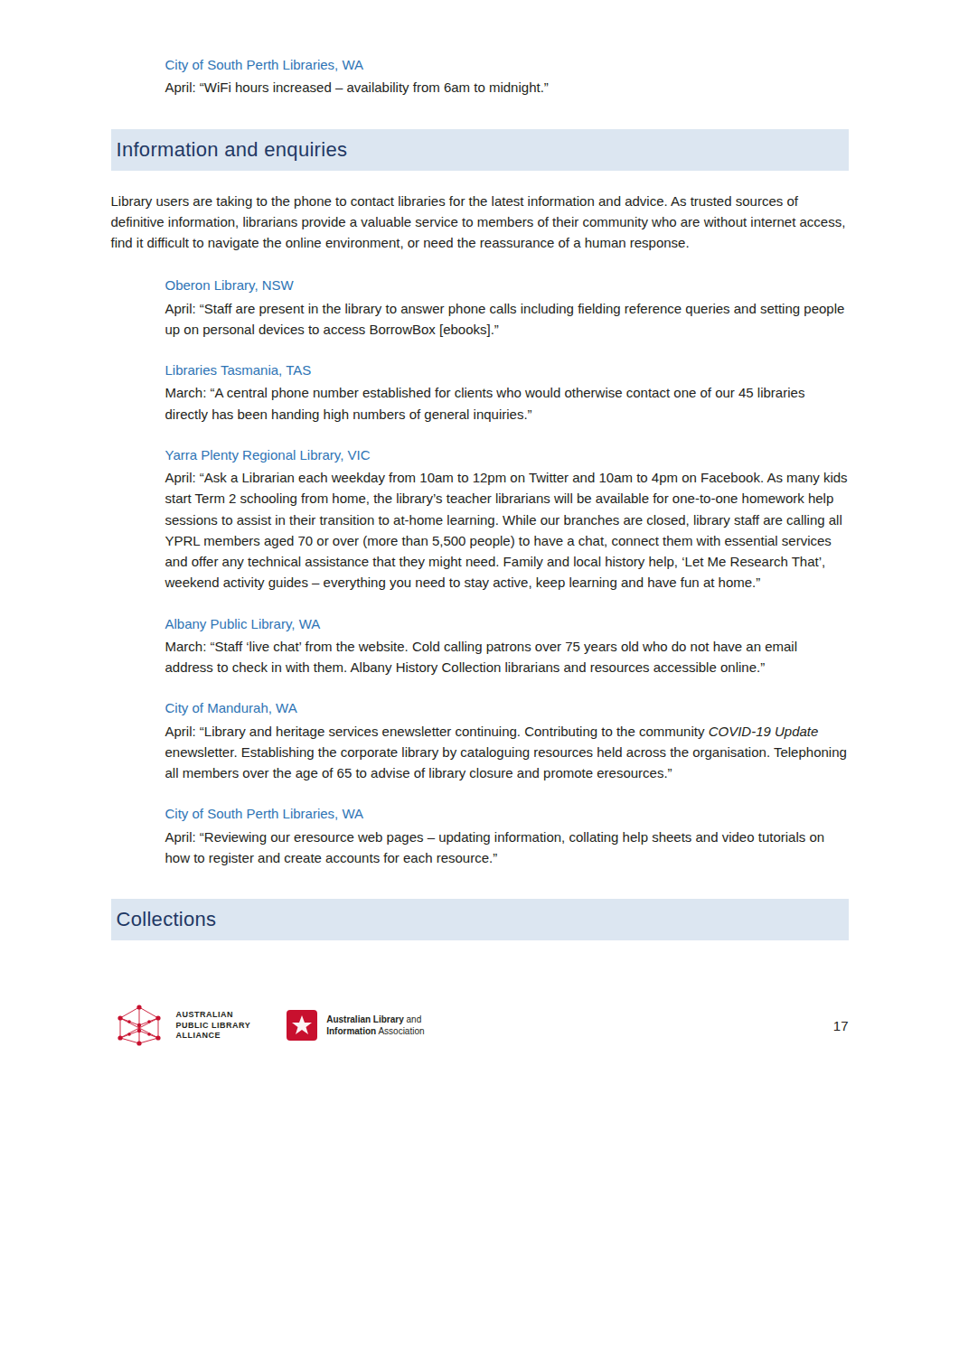City of South Perth Libraries, WA
April: “WiFi hours increased – availability from 6am to midnight.”
Information and enquiries
Library users are taking to the phone to contact libraries for the latest information and advice. As trusted sources of definitive information, librarians provide a valuable service to members of their community who are without internet access, find it difficult to navigate the online environment, or need the reassurance of a human response.
Oberon Library, NSW
April: “Staff are present in the library to answer phone calls including fielding reference queries and setting people up on personal devices to access BorrowBox [ebooks].”
Libraries Tasmania, TAS
March: “A central phone number established for clients who would otherwise contact one of our 45 libraries directly has been handing high numbers of general inquiries.”
Yarra Plenty Regional Library, VIC
April: “Ask a Librarian each weekday from 10am to 12pm on Twitter and 10am to 4pm on Facebook. As many kids start Term 2 schooling from home, the library’s teacher librarians will be available for one-to-one homework help sessions to assist in their transition to at-home learning. While our branches are closed, library staff are calling all YPRL members aged 70 or over (more than 5,500 people) to have a chat, connect them with essential services and offer any technical assistance that they might need. Family and local history help, ‘Let Me Research That’, weekend activity guides – everything you need to stay active, keep learning and have fun at home.”
Albany Public Library, WA
March: “Staff ‘live chat’ from the website. Cold calling patrons over 75 years old who do not have an email address to check in with them. Albany History Collection librarians and resources accessible online.”
City of Mandurah, WA
April: “Library and heritage services enewsletter continuing. Contributing to the community COVID-19 Update enewsletter. Establishing the corporate library by cataloguing resources held across the organisation. Telephoning all members over the age of 65 to advise of library closure and promote eresources.”
City of South Perth Libraries, WA
April: “Reviewing our eresource web pages – updating information, collating help sheets and video tutorials on how to register and create accounts for each resource.”
Collections
AUSTRALIAN
PUBLIC LIBRARY
ALLIANCE
Australian Library and
Information Association
17